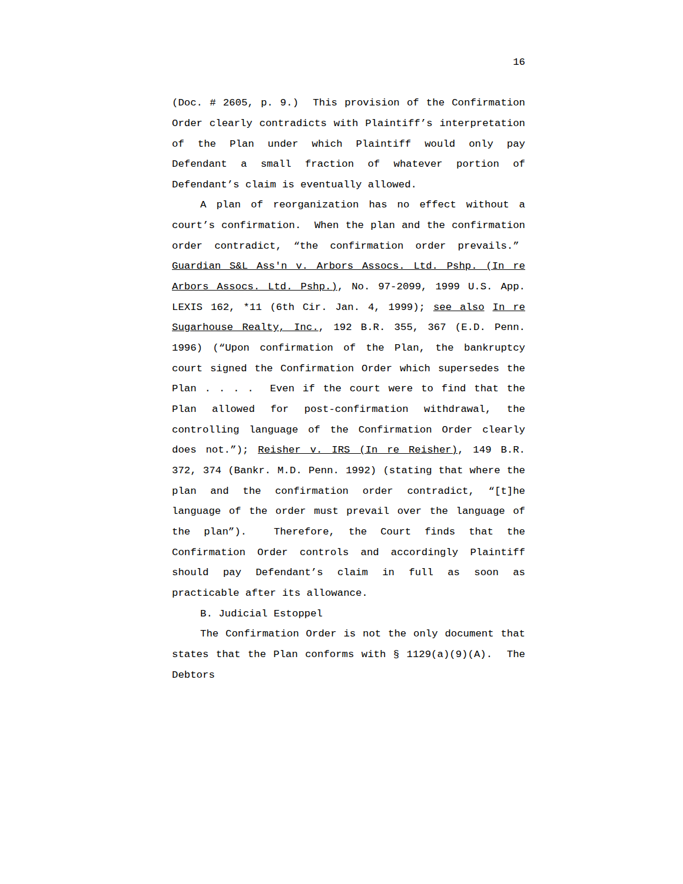16
(Doc. # 2605, p. 9.) This provision of the Confirmation Order clearly contradicts with Plaintiff’s interpretation of the Plan under which Plaintiff would only pay Defendant a small fraction of whatever portion of Defendant’s claim is eventually allowed.
A plan of reorganization has no effect without a court’s confirmation. When the plan and the confirmation order contradict, “the confirmation order prevails.” Guardian S&L Ass'n v. Arbors Assocs. Ltd. Pshp. (In re Arbors Assocs. Ltd. Pshp.), No. 97-2099, 1999 U.S. App. LEXIS 162, *11 (6th Cir. Jan. 4, 1999); see also In re Sugarhouse Realty, Inc., 192 B.R. 355, 367 (E.D. Penn. 1996) (“Upon confirmation of the Plan, the bankruptcy court signed the Confirmation Order which supersedes the Plan . . . . Even if the court were to find that the Plan allowed for post-confirmation withdrawal, the controlling language of the Confirmation Order clearly does not.”); Reisher v. IRS (In re Reisher), 149 B.R. 372, 374 (Bankr. M.D. Penn. 1992) (stating that where the plan and the confirmation order contradict, “[t]he language of the order must prevail over the language of the plan”). Therefore, the Court finds that the Confirmation Order controls and accordingly Plaintiff should pay Defendant’s claim in full as soon as practicable after its allowance.
B. Judicial Estoppel
The Confirmation Order is not the only document that states that the Plan conforms with § 1129(a)(9)(A). The Debtors